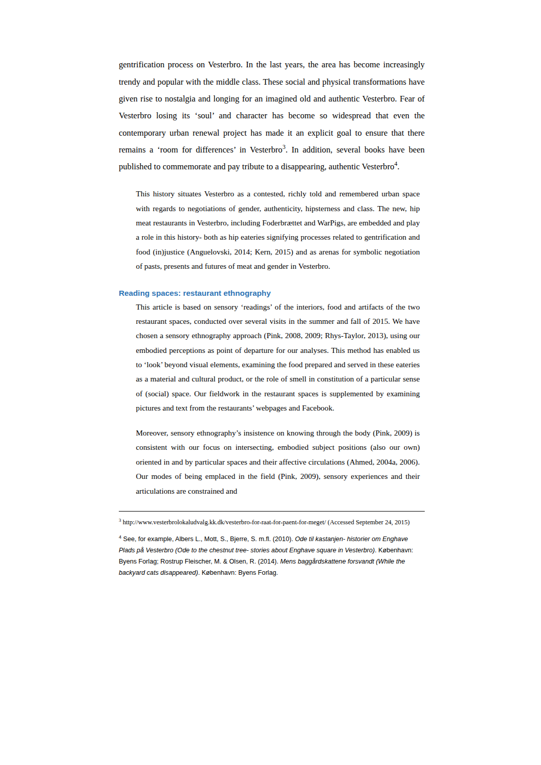gentrification process on Vesterbro. In the last years, the area has become increasingly trendy and popular with the middle class. These social and physical transformations have given rise to nostalgia and longing for an imagined old and authentic Vesterbro. Fear of Vesterbro losing its ‘soul’ and character has become so widespread that even the contemporary urban renewal project has made it an explicit goal to ensure that there remains a ‘room for differences’ in Vesterbro3. In addition, several books have been published to commemorate and pay tribute to a disappearing, authentic Vesterbro4.
This history situates Vesterbro as a contested, richly told and remembered urban space with regards to negotiations of gender, authenticity, hipsterness and class. The new, hip meat restaurants in Vesterbro, including Foderbrættet and WarPigs, are embedded and play a role in this history- both as hip eateries signifying processes related to gentrification and food (in)justice (Anguelovski, 2014; Kern, 2015) and as arenas for symbolic negotiation of pasts, presents and futures of meat and gender in Vesterbro.
Reading spaces: restaurant ethnography
This article is based on sensory ‘readings’ of the interiors, food and artifacts of the two restaurant spaces, conducted over several visits in the summer and fall of 2015. We have chosen a sensory ethnography approach (Pink, 2008, 2009; Rhys-Taylor, 2013), using our embodied perceptions as point of departure for our analyses. This method has enabled us to ‘look’ beyond visual elements, examining the food prepared and served in these eateries as a material and cultural product, or the role of smell in constitution of a particular sense of (social) space. Our fieldwork in the restaurant spaces is supplemented by examining pictures and text from the restaurants’ webpages and Facebook.
Moreover, sensory ethnography’s insistence on knowing through the body (Pink, 2009) is consistent with our focus on intersecting, embodied subject positions (also our own) oriented in and by particular spaces and their affective circulations (Ahmed, 2004a, 2006). Our modes of being emplaced in the field (Pink, 2009), sensory experiences and their articulations are constrained and
3 http://www.vesterbrolokaludvalg.kk.dk/vesterbro-for-raat-for-paent-for-meget/ (Accessed September 24, 2015)
4 See, for example, Albers L., Mott, S., Bjerre, S. m.fl. (2010). Ode til kastanjen- historier om Enghave Plads på Vesterbro (Ode to the chestnut tree- stories about Enghave square in Vesterbro). København: Byens Forlag; Rostrup Fleischer, M. & Olsen, R. (2014). Mens baggårdskattene forsvandt (While the backyard cats disappeared). København: Byens Forlag.